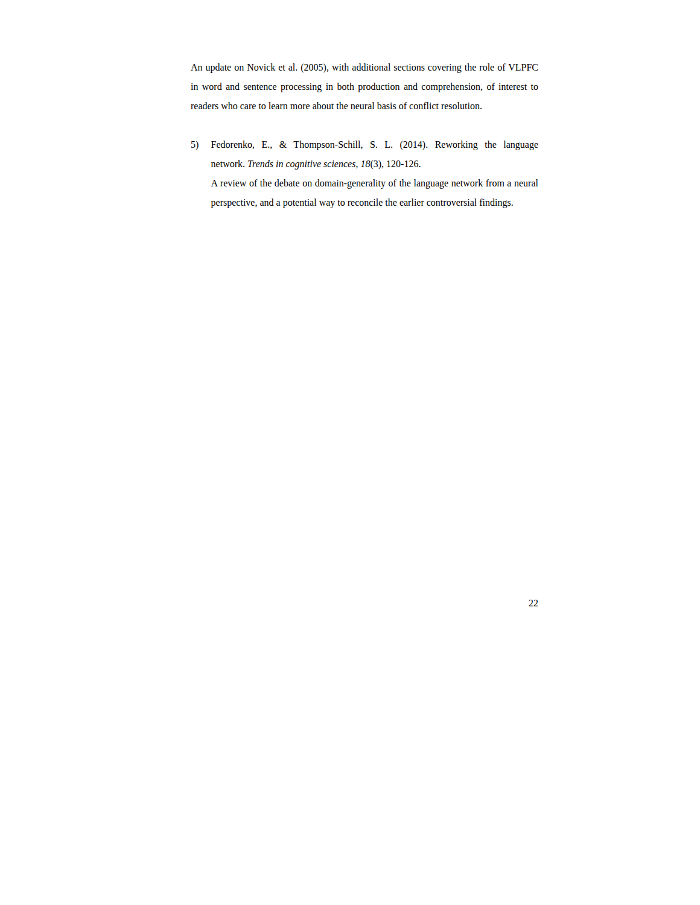An update on Novick et al. (2005), with additional sections covering the role of VLPFC in word and sentence processing in both production and comprehension, of interest to readers who care to learn more about the neural basis of conflict resolution.
5)
Fedorenko, E., & Thompson-Schill, S. L. (2014). Reworking the language network. Trends in cognitive sciences, 18(3), 120-126.
A review of the debate on domain-generality of the language network from a neural perspective, and a potential way to reconcile the earlier controversial findings.
22